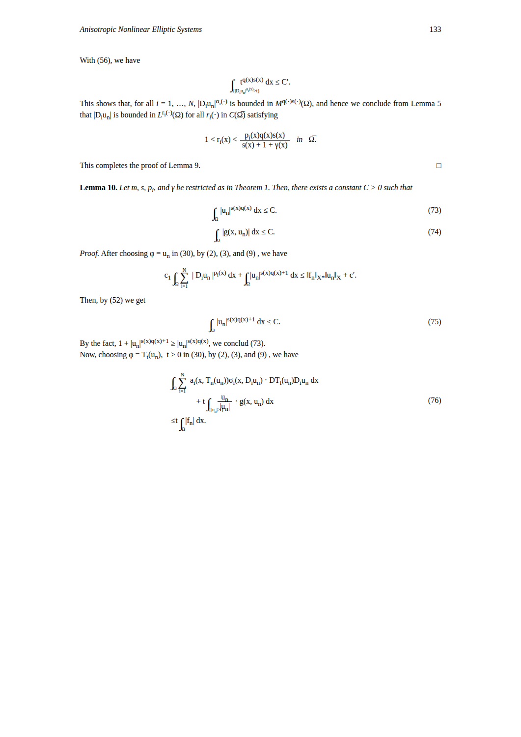Anisotropic Nonlinear Elliptic Systems 133
With (56), we have
∫{|Diun|αi(x)>t} tq(x)s(x) dx ≤ C′.
This shows that, for all i = 1, …, N, |Diun|αi(·) is bounded in Mq(·)s(·)(Ω), and hence we conclude from Lemma 5 that |Diun| is bounded in Lri(·)(Ω) for all ri(·) in C(Ω̅) satisfying
1 < ri(x) < pi(x)q(x)s(x) s(x) + 1 + γ(x) in Ω̅.
This completes the proof of Lemma 9. □
Lemma 10. Let m, s, pi, and γ be restricted as in Theorem 1. Then, there exists a constant C > 0 such that
∫Ω |un|s(x)q(x) dx ≤ C.
(73)
∫Ω |g(x, un)| dx ≤ C.
(74)
Proof. After choosing φ = un in (30), by (2), (3), and (9) , we have
c1 ∫Ω N∑i=1 | Diun |pi(x) dx + ∫Ω |un|s(x)q(x)+1 dx ≤ ‖fn‖X*‖un‖X + c′.
Then, by (52) we get
∫Ω |un|s(x)q(x)+1 dx ≤ C.
(75)
By the fact, 1 + |un|s(x)q(x)+1 ≥ |un|s(x)q(x), we conclud (73).
Now, choosing φ = Tt(un), t > 0 in (30), by (2), (3), and (9) , we have
∫Ω N∑i=1 ai(x, Tn(un))σi(x, Diun) · DTt(un)Diun dx
+ t ∫{|un|>t} un|un| · g(x, un) dx
≤t ∫Ω |fn| dx.
(76)